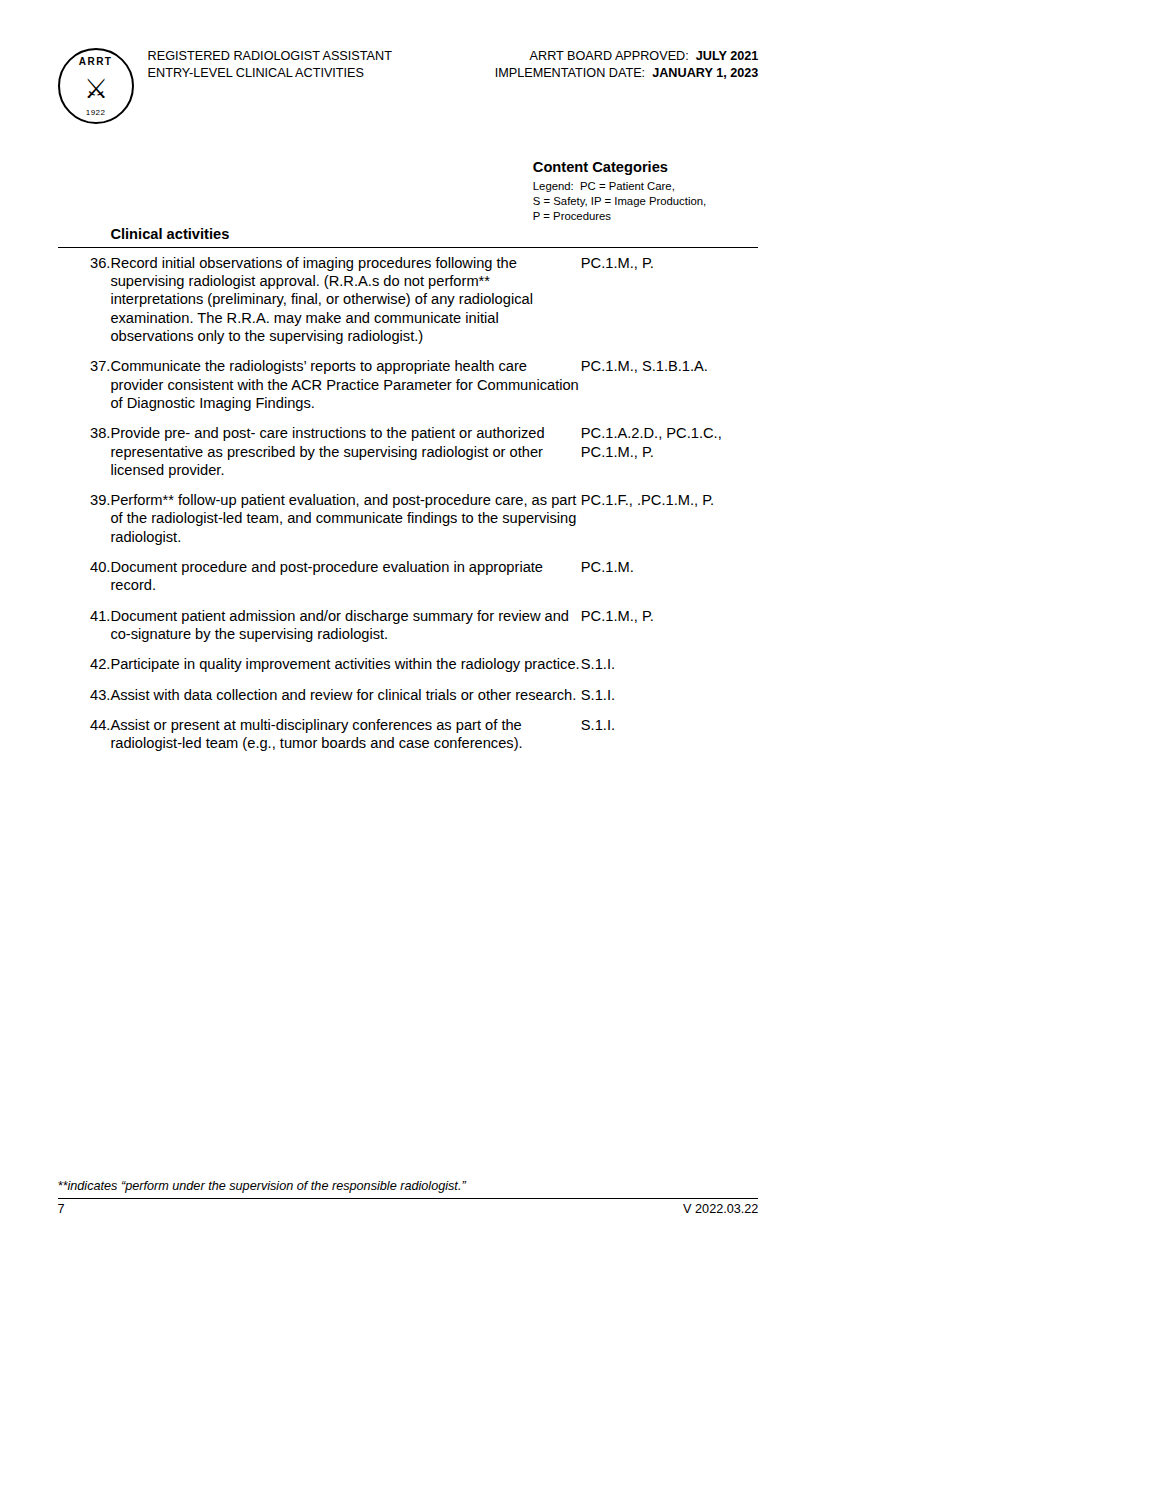ARRT ⚔ 1922
Registered Radiologist Assistant
Entry-Level Clinical Activities
ARRT Board Approved: July 2021
Implementation Date: January 1, 2023
Content Categories
Legend: PC = Patient Care,
S = Safety, IP = Image Production,
P = Procedures
| | Clinical activities | |
| --- | --- | --- |
| 36. | Record initial observations of imaging procedures following the supervising radiologist approval. (R.R.A.s do not perform** interpretations (preliminary, final, or otherwise) of any radiological examination. The R.R.A. may make and communicate initial observations only to the supervising radiologist.) | PC.1.M., P. |
| 37. | Communicate the radiologists’ reports to appropriate health care provider consistent with the ACR Practice Parameter for Communication of Diagnostic Imaging Findings. | PC.1.M., S.1.B.1.A. |
| 38. | Provide pre- and post- care instructions to the patient or authorized representative as prescribed by the supervising radiologist or other licensed provider. | PC.1.A.2.D., PC.1.C., PC.1.M., P. |
| 39. | Perform** follow-up patient evaluation, and post-procedure care, as part of the radiologist-led team, and communicate findings to the supervising radiologist. | PC.1.F., .PC.1.M., P. |
| 40. | Document procedure and post-procedure evaluation in appropriate record. | PC.1.M. |
| 41. | Document patient admission and/or discharge summary for review and co-signature by the supervising radiologist. | PC.1.M., P. |
| 42. | Participate in quality improvement activities within the radiology practice. | S.1.I. |
| 43. | Assist with data collection and review for clinical trials or other research. | S.1.I. |
| 44. | Assist or present at multi-disciplinary conferences as part of the radiologist-led team (e.g., tumor boards and case conferences). | S.1.I. |
**indicates “perform under the supervision of the responsible radiologist.”
7 V 2022.03.22